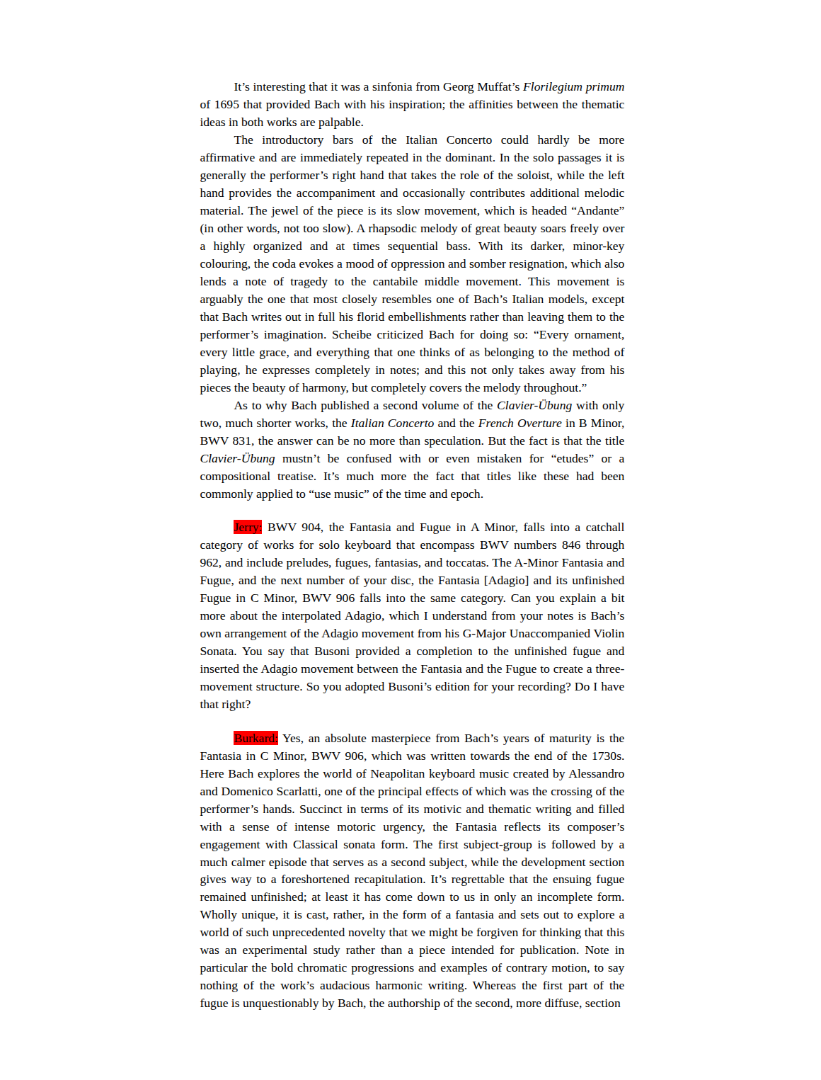It’s interesting that it was a sinfonia from Georg Muffat’s Florilegium primum of 1695 that provided Bach with his inspiration; the affinities between the thematic ideas in both works are palpable.
The introductory bars of the Italian Concerto could hardly be more affirmative and are immediately repeated in the dominant. In the solo passages it is generally the performer’s right hand that takes the role of the soloist, while the left hand provides the accompaniment and occasionally contributes additional melodic material. The jewel of the piece is its slow movement, which is headed “Andante” (in other words, not too slow). A rhapsodic melody of great beauty soars freely over a highly organized and at times sequential bass. With its darker, minor-key colouring, the coda evokes a mood of oppression and somber resignation, which also lends a note of tragedy to the cantabile middle movement. This movement is arguably the one that most closely resembles one of Bach’s Italian models, except that Bach writes out in full his florid embellishments rather than leaving them to the performer’s imagination. Scheibe criticized Bach for doing so: “Every ornament, every little grace, and everything that one thinks of as belonging to the method of playing, he expresses completely in notes; and this not only takes away from his pieces the beauty of harmony, but completely covers the melody throughout.”
As to why Bach published a second volume of the Clavier-Übung with only two, much shorter works, the Italian Concerto and the French Overture in B Minor, BWV 831, the answer can be no more than speculation. But the fact is that the title Clavier-Übung mustn’t be confused with or even mistaken for “etudes” or a compositional treatise. It’s much more the fact that titles like these had been commonly applied to “use music” of the time and epoch.
Jerry: BWV 904, the Fantasia and Fugue in A Minor, falls into a catchall category of works for solo keyboard that encompass BWV numbers 846 through 962, and include preludes, fugues, fantasias, and toccatas. The A-Minor Fantasia and Fugue, and the next number of your disc, the Fantasia [Adagio] and its unfinished Fugue in C Minor, BWV 906 falls into the same category. Can you explain a bit more about the interpolated Adagio, which I understand from your notes is Bach’s own arrangement of the Adagio movement from his G-Major Unaccompanied Violin Sonata. You say that Busoni provided a completion to the unfinished fugue and inserted the Adagio movement between the Fantasia and the Fugue to create a three-movement structure. So you adopted Busoni’s edition for your recording? Do I have that right?
Burkard: Yes, an absolute masterpiece from Bach’s years of maturity is the Fantasia in C Minor, BWV 906, which was written towards the end of the 1730s. Here Bach explores the world of Neapolitan keyboard music created by Alessandro and Domenico Scarlatti, one of the principal effects of which was the crossing of the performer’s hands. Succinct in terms of its motivic and thematic writing and filled with a sense of intense motoric urgency, the Fantasia reflects its composer’s engagement with Classical sonata form. The first subject-group is followed by a much calmer episode that serves as a second subject, while the development section gives way to a foreshortened recapitulation. It’s regrettable that the ensuing fugue remained unfinished; at least it has come down to us in only an incomplete form. Wholly unique, it is cast, rather, in the form of a fantasia and sets out to explore a world of such unprecedented novelty that we might be forgiven for thinking that this was an experimental study rather than a piece intended for publication. Note in particular the bold chromatic progressions and examples of contrary motion, to say nothing of the work’s audacious harmonic writing. Whereas the first part of the fugue is unquestionably by Bach, the authorship of the second, more diffuse, section